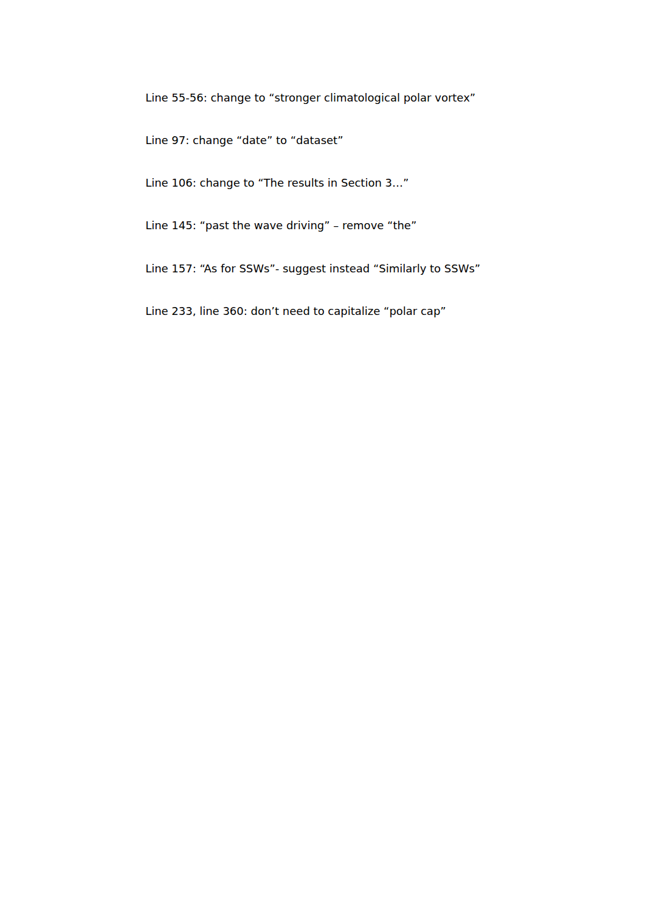Line 55-56: change to “stronger climatological polar vortex”
Line 97: change “date” to “dataset”
Line 106: change to “The results in Section 3…”
Line 145: “past the wave driving” – remove “the”
Line 157: “As for SSWs”- suggest instead “Similarly to SSWs”
Line 233, line 360: don’t need to capitalize “polar cap”